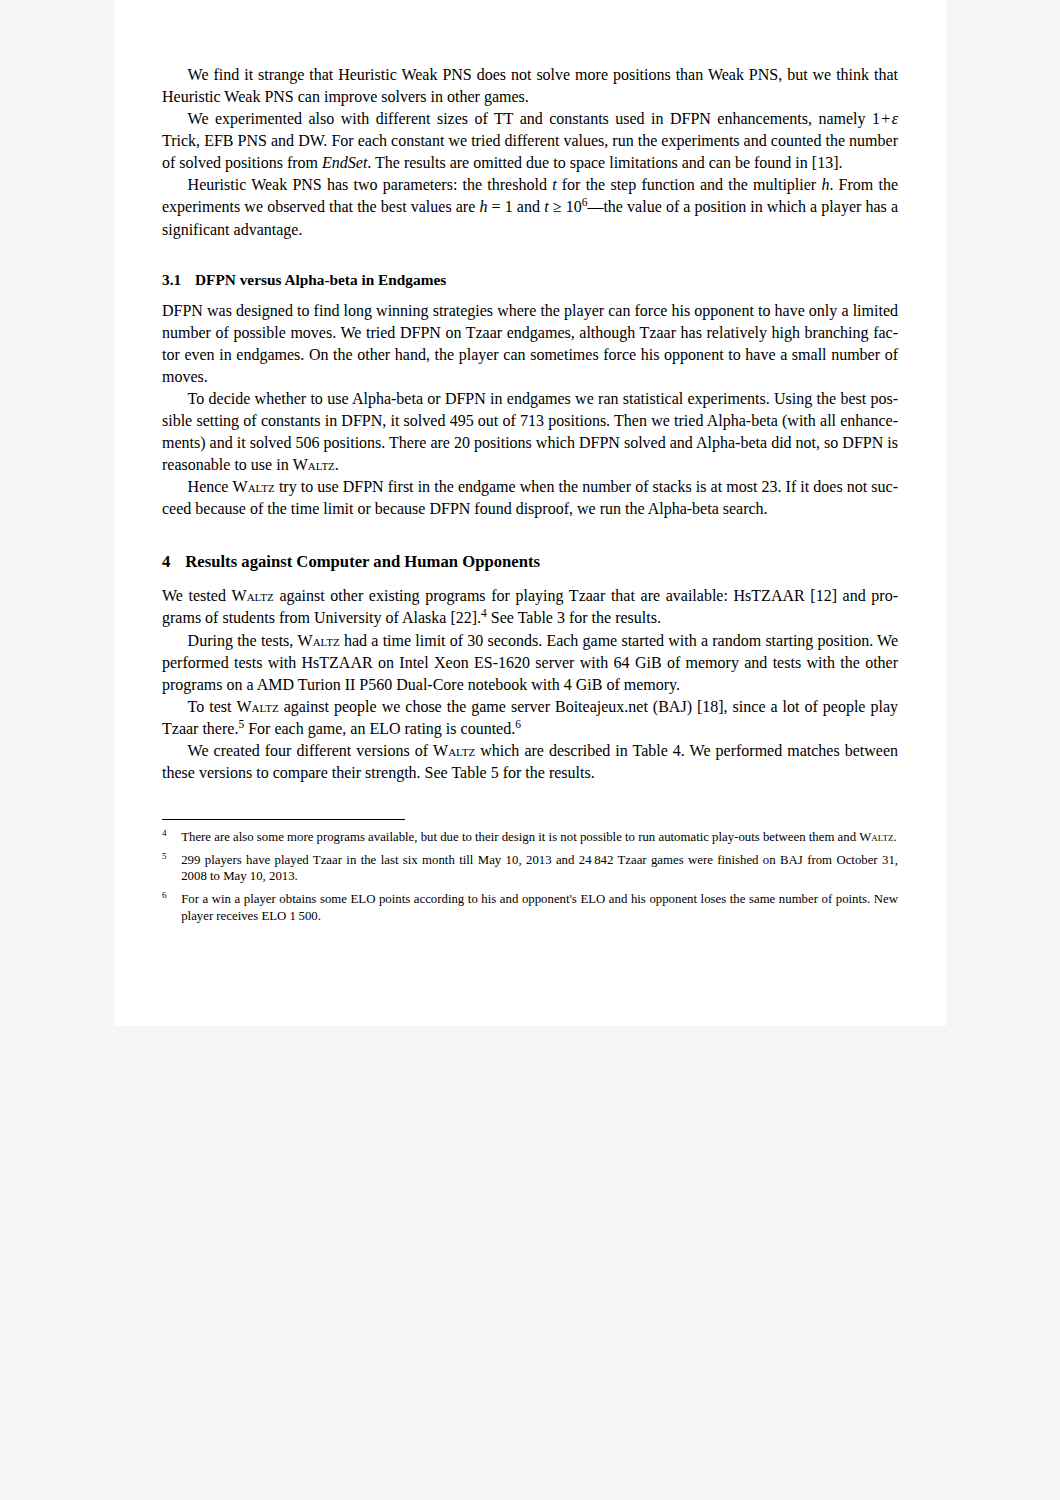We find it strange that Heuristic Weak PNS does not solve more positions than Weak PNS, but we think that Heuristic Weak PNS can improve solvers in other games.
We experimented also with different sizes of TT and constants used in DFPN enhancements, namely 1 + ε Trick, EFB PNS and DW. For each constant we tried different values, run the experiments and counted the number of solved positions from EndSet. The results are omitted due to space limitations and can be found in [13].
Heuristic Weak PNS has two parameters: the threshold t for the step function and the multiplier h. From the experiments we observed that the best values are h = 1 and t ≥ 106—the value of a position in which a player has a significant advantage.
3.1 DFPN versus Alpha-beta in Endgames
DFPN was designed to find long winning strategies where the player can force his opponent to have only a limited number of possible moves. We tried DFPN on Tzaar endgames, although Tzaar has relatively high branching factor even in endgames. On the other hand, the player can sometimes force his opponent to have a small number of moves.
To decide whether to use Alpha-beta or DFPN in endgames we ran statistical experiments. Using the best possible setting of constants in DFPN, it solved 495 out of 713 positions. Then we tried Alpha-beta (with all enhancements) and it solved 506 positions. There are 20 positions which DFPN solved and Alpha-beta did not, so DFPN is reasonable to use in Waltz.
Hence Waltz try to use DFPN first in the endgame when the number of stacks is at most 23. If it does not succeed because of the time limit or because DFPN found disproof, we run the Alpha-beta search.
4 Results against Computer and Human Opponents
We tested Waltz against other existing programs for playing Tzaar that are available: HsTZAAR [12] and programs of students from University of Alaska [22].4 See Table 3 for the results.
During the tests, Waltz had a time limit of 30 seconds. Each game started with a random starting position. We performed tests with HsTZAAR on Intel Xeon ES-1620 server with 64 GiB of memory and tests with the other programs on a AMD Turion II P560 Dual-Core notebook with 4 GiB of memory.
To test Waltz against people we chose the game server Boiteajeux.net (BAJ) [18], since a lot of people play Tzaar there.5 For each game, an ELO rating is counted.6
We created four different versions of Waltz which are described in Table 4. We performed matches between these versions to compare their strength. See Table 5 for the results.
4
There are also some more programs available, but due to their design it is not possible to run automatic play-outs between them and Waltz.
5
299 players have played Tzaar in the last six month till May 10, 2013 and 24 842 Tzaar games were finished on BAJ from October 31, 2008 to May 10, 2013.
6
For a win a player obtains some ELO points according to his and opponent's ELO and his opponent loses the same number of points. New player receives ELO 1 500.